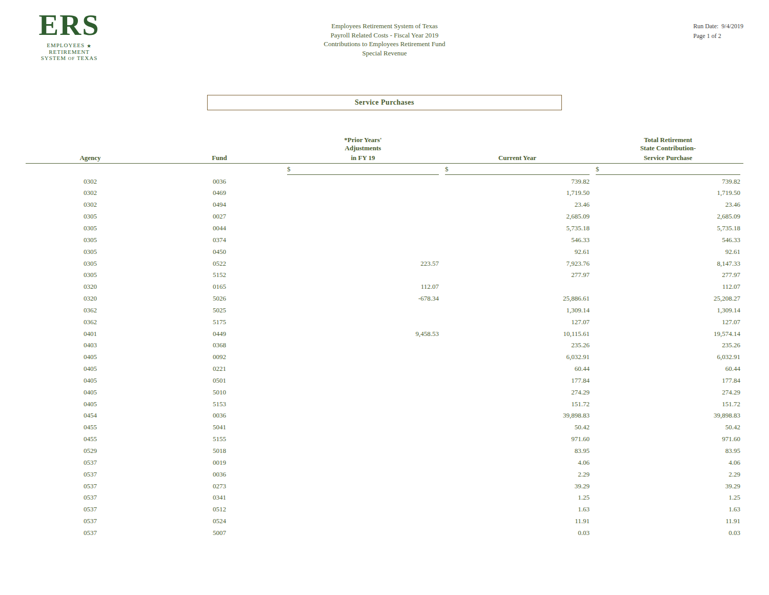ERS
EMPLOYEES ★ RETIREMENT
SYSTEM OF TEXAS
Employees Retirement System of Texas
Payroll Related Costs - Fiscal Year 2019
Contributions to Employees Retirement Fund
Special Revenue
Run Date: 9/4/2019
Page 1 of 2
Service Purchases
| | | *Prior Years' Adjustments | | Total Retirement State Contribution- |
| --- | --- | --- | --- | --- |
| Agency | Fund | in FY 19 | Current Year | Service Purchase |
| | | $ | $ | $ |
| 0302 | 0036 | | 739.82 | 739.82 |
| 0302 | 0469 | | 1,719.50 | 1,719.50 |
| 0302 | 0494 | | 23.46 | 23.46 |
| 0305 | 0027 | | 2,685.09 | 2,685.09 |
| 0305 | 0044 | | 5,735.18 | 5,735.18 |
| 0305 | 0374 | | 546.33 | 546.33 |
| 0305 | 0450 | | 92.61 | 92.61 |
| 0305 | 0522 | 223.57 | 7,923.76 | 8,147.33 |
| 0305 | 5152 | | 277.97 | 277.97 |
| 0320 | 0165 | 112.07 | | 112.07 |
| 0320 | 5026 | -678.34 | 25,886.61 | 25,208.27 |
| 0362 | 5025 | | 1,309.14 | 1,309.14 |
| 0362 | 5175 | | 127.07 | 127.07 |
| 0401 | 0449 | 9,458.53 | 10,115.61 | 19,574.14 |
| 0403 | 0368 | | 235.26 | 235.26 |
| 0405 | 0092 | | 6,032.91 | 6,032.91 |
| 0405 | 0221 | | 60.44 | 60.44 |
| 0405 | 0501 | | 177.84 | 177.84 |
| 0405 | 5010 | | 274.29 | 274.29 |
| 0405 | 5153 | | 151.72 | 151.72 |
| 0454 | 0036 | | 39,898.83 | 39,898.83 |
| 0455 | 5041 | | 50.42 | 50.42 |
| 0455 | 5155 | | 971.60 | 971.60 |
| 0529 | 5018 | | 83.95 | 83.95 |
| 0537 | 0019 | | 4.06 | 4.06 |
| 0537 | 0036 | | 2.29 | 2.29 |
| 0537 | 0273 | | 39.29 | 39.29 |
| 0537 | 0341 | | 1.25 | 1.25 |
| 0537 | 0512 | | 1.63 | 1.63 |
| 0537 | 0524 | | 11.91 | 11.91 |
| 0537 | 5007 | | 0.03 | 0.03 |